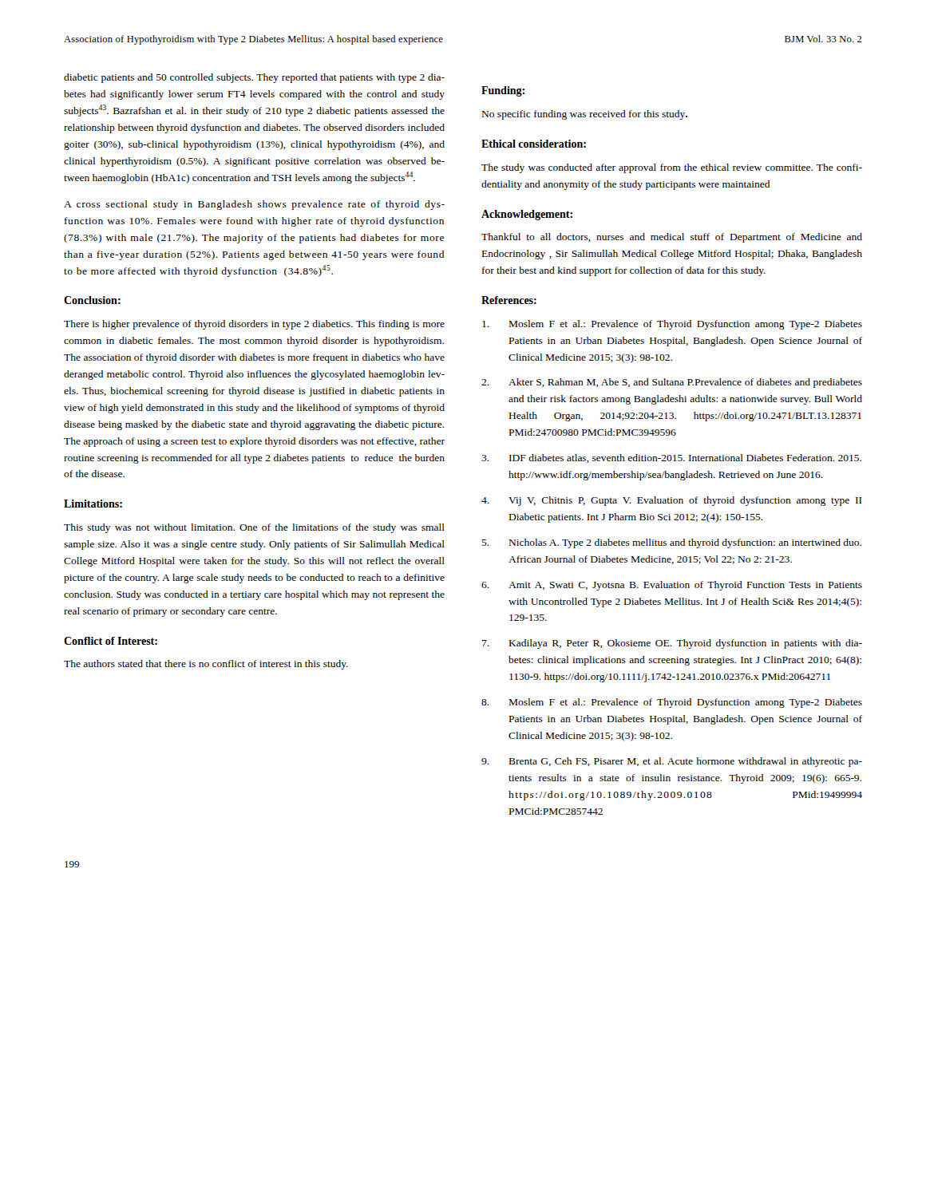Association of Hypothyroidism with Type 2 Diabetes Mellitus: A hospital based experience BJM Vol. 33 No. 2
diabetic patients and 50 controlled subjects. They reported that patients with type 2 diabetes had significantly lower serum FT4 levels compared with the control and study subjects43. Bazrafshan et al. in their study of 210 type 2 diabetic patients assessed the relationship between thyroid dysfunction and diabetes. The observed disorders included goiter (30%), sub-clinical hypothyroidism (13%), clinical hypothyroidism (4%), and clinical hyperthyroidism (0.5%). A significant positive correlation was observed between haemoglobin (HbA1c) concentration and TSH levels among the subjects44.
A cross sectional study in Bangladesh shows prevalence rate of thyroid dysfunction was 10%. Females were found with higher rate of thyroid dysfunction (78.3%) with male (21.7%). The majority of the patients had diabetes for more than a five-year duration (52%). Patients aged between 41-50 years were found to be more affected with thyroid dysfunction (34.8%)45.
Conclusion:
There is higher prevalence of thyroid disorders in type 2 diabetics. This finding is more common in diabetic females. The most common thyroid disorder is hypothyroidism. The association of thyroid disorder with diabetes is more frequent in diabetics who have deranged metabolic control. Thyroid also influences the glycosylated haemoglobin levels. Thus, biochemical screening for thyroid disease is justified in diabetic patients in view of high yield demonstrated in this study and the likelihood of symptoms of thyroid disease being masked by the diabetic state and thyroid aggravating the diabetic picture. The approach of using a screen test to explore thyroid disorders was not effective, rather routine screening is recommended for all type 2 diabetes patients to reduce the burden of the disease.
Limitations:
This study was not without limitation. One of the limitations of the study was small sample size. Also it was a single centre study. Only patients of Sir Salimullah Medical College Mitford Hospital were taken for the study. So this will not reflect the overall picture of the country. A large scale study needs to be conducted to reach to a definitive conclusion. Study was conducted in a tertiary care hospital which may not represent the real scenario of primary or secondary care centre.
Conflict of Interest:
The authors stated that there is no conflict of interest in this study.
Funding:
No specific funding was received for this study.
Ethical consideration:
The study was conducted after approval from the ethical review committee. The confidentiality and anonymity of the study participants were maintained
Acknowledgement:
Thankful to all doctors, nurses and medical stuff of Department of Medicine and Endocrinology , Sir Salimullah Medical College Mitford Hospital; Dhaka, Bangladesh for their best and kind support for collection of data for this study.
References:
Moslem F et al.: Prevalence of Thyroid Dysfunction among Type-2 Diabetes Patients in an Urban Diabetes Hospital, Bangladesh. Open Science Journal of Clinical Medicine 2015; 3(3): 98-102.
Akter S, Rahman M, Abe S, and Sultana P.Prevalence of diabetes and prediabetes and their risk factors among Bangladeshi adults: a nationwide survey. Bull World Health Organ, 2014;92:204-213. https://doi.org/10.2471/BLT.13.128371 PMid:24700980 PMCid:PMC3949596
IDF diabetes atlas, seventh edition-2015. International Diabetes Federation. 2015. http://www.idf.org/membership/sea/bangladesh. Retrieved on June 2016.
Vij V, Chitnis P, Gupta V. Evaluation of thyroid dysfunction among type II Diabetic patients. Int J Pharm Bio Sci 2012; 2(4): 150-155.
Nicholas A. Type 2 diabetes mellitus and thyroid dysfunction: an intertwined duo. African Journal of Diabetes Medicine, 2015; Vol 22; No 2: 21-23.
Amit A, Swati C, Jyotsna B. Evaluation of Thyroid Function Tests in Patients with Uncontrolled Type 2 Diabetes Mellitus. Int J of Health Sci& Res 2014;4(5): 129-135.
Kadilaya R, Peter R, Okosieme OE. Thyroid dysfunction in patients with diabetes: clinical implications and screening strategies. Int J ClinPract 2010; 64(8): 1130-9. https://doi.org/10.1111/j.1742-1241.2010.02376.x PMid:20642711
Moslem F et al.: Prevalence of Thyroid Dysfunction among Type-2 Diabetes Patients in an Urban Diabetes Hospital, Bangladesh. Open Science Journal of Clinical Medicine 2015; 3(3): 98-102.
Brenta G, Ceh FS, Pisarer M, et al. Acute hormone withdrawal in athyreotic patients results in a state of insulin resistance. Thyroid 2009; 19(6): 665-9. https://doi.org/10.1089/thy.2009.0108 PMid:19499994 PMCid:PMC2857442
199